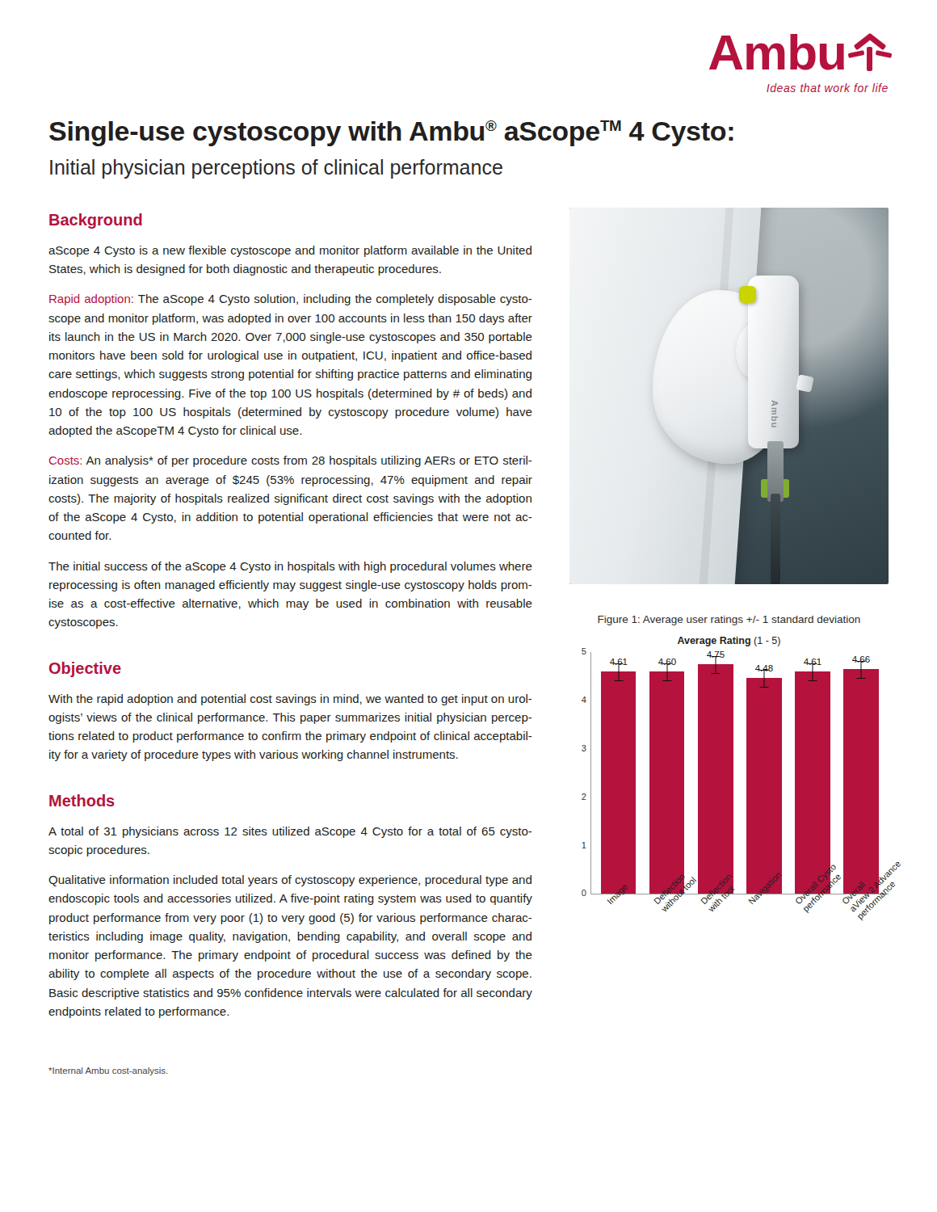Ambu
Ideas that work for life
Single-use cystoscopy with Ambu® aScopeTM 4 Cysto:
Initial physician perceptions of clinical performance
Background
aScope 4 Cysto is a new flexible cystoscope and monitor platform available in the United States, which is designed for both diagnostic and therapeutic procedures.
Rapid adoption: The aScope 4 Cysto solution, including the completely disposable cystoscope and monitor platform, was adopted in over 100 accounts in less than 150 days after its launch in the US in March 2020. Over 7,000 single-use cystoscopes and 350 portable monitors have been sold for urological use in outpatient, ICU, inpatient and office-based care settings, which suggests strong potential for shifting practice patterns and eliminating endoscope reprocessing. Five of the top 100 US hospitals (determined by # of beds) and 10 of the top 100 US hospitals (determined by cystoscopy procedure volume) have adopted the aScopeTM 4 Cysto for clinical use.
Costs: An analysis* of per procedure costs from 28 hospitals utilizing AERs or ETO sterilization suggests an average of $245 (53% reprocessing, 47% equipment and repair costs). The majority of hospitals realized significant direct cost savings with the adoption of the aScope 4 Cysto, in addition to potential operational efficiencies that were not accounted for.
The initial success of the aScope 4 Cysto in hospitals with high procedural volumes where reprocessing is often managed efficiently may suggest single-use cystoscopy holds promise as a cost-effective alternative, which may be used in combination with reusable cystoscopes.
Objective
With the rapid adoption and potential cost savings in mind, we wanted to get input on urologists’ views of the clinical performance. This paper summarizes initial physician perceptions related to product performance to confirm the primary endpoint of clinical acceptability for a variety of procedure types with various working channel instruments.
Methods
A total of 31 physicians across 12 sites utilized aScope 4 Cysto for a total of 65 cystoscopic procedures.
Qualitative information included total years of cystoscopy experience, procedural type and endoscopic tools and accessories utilized. A five-point rating system was used to quantify product performance from very poor (1) to very good (5) for various performance characteristics including image quality, navigation, bending capability, and overall scope and monitor performance. The primary endpoint of procedural success was defined by the ability to complete all aspects of the procedure without the use of a secondary scope. Basic descriptive statistics and 95% confidence intervals were calculated for all secondary endpoints related to performance.
Ambu
Figure 1: Average user ratings +/- 1 standard deviation
Average Rating (1 - 5)
5
4
3
2
1
0
4.61
4.60
4.75
4.48
4.61
4.66
Image
Deflection
without tool
Deflection
with tool
Navigation
Overall Cysto
performance
Overall
aView 2 Advance
performance
*Internal Ambu cost-analysis.